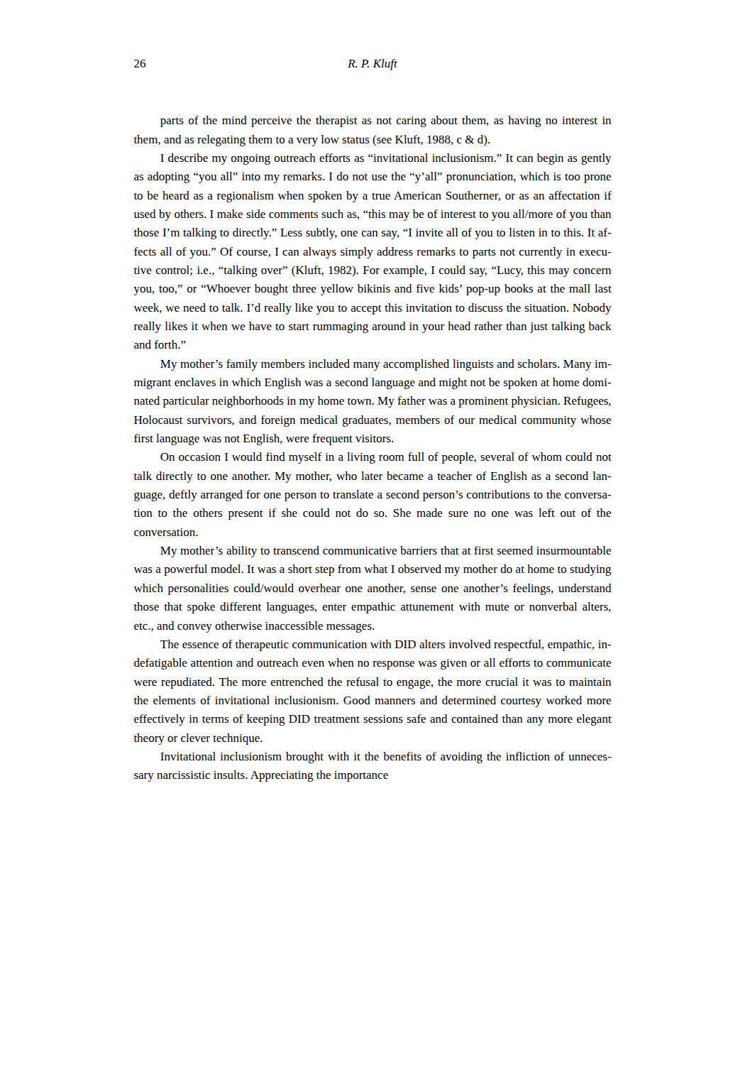26 R. P. Kluft
parts of the mind perceive the therapist as not caring about them, as having no interest in them, and as relegating them to a very low status (see Kluft, 1988, c & d).
I describe my ongoing outreach efforts as “invitational inclusionism.” It can begin as gently as adopting “you all” into my remarks. I do not use the “y’all” pronunciation, which is too prone to be heard as a regionalism when spoken by a true American Southerner, or as an affectation if used by others. I make side comments such as, “this may be of interest to you all/more of you than those I’m talking to directly.” Less subtly, one can say, “I invite all of you to listen in to this. It affects all of you.” Of course, I can always simply address remarks to parts not currently in executive control; i.e., “talking over” (Kluft, 1982). For example, I could say, “Lucy, this may concern you, too,” or “Whoever bought three yellow bikinis and five kids’ pop-up books at the mall last week, we need to talk. I’d really like you to accept this invitation to discuss the situation. Nobody really likes it when we have to start rummaging around in your head rather than just talking back and forth.”
My mother’s family members included many accomplished linguists and scholars. Many immigrant enclaves in which English was a second language and might not be spoken at home dominated particular neighborhoods in my home town. My father was a prominent physician. Refugees, Holocaust survivors, and foreign medical graduates, members of our medical community whose first language was not English, were frequent visitors.
On occasion I would find myself in a living room full of people, several of whom could not talk directly to one another. My mother, who later became a teacher of English as a second language, deftly arranged for one person to translate a second person’s contributions to the conversation to the others present if she could not do so. She made sure no one was left out of the conversation.
My mother’s ability to transcend communicative barriers that at first seemed insurmountable was a powerful model. It was a short step from what I observed my mother do at home to studying which personalities could/would overhear one another, sense one another’s feelings, understand those that spoke different languages, enter empathic attunement with mute or nonverbal alters, etc., and convey otherwise inaccessible messages.
The essence of therapeutic communication with DID alters involved respectful, empathic, indefatigable attention and outreach even when no response was given or all efforts to communicate were repudiated. The more entrenched the refusal to engage, the more crucial it was to maintain the elements of invitational inclusionism. Good manners and determined courtesy worked more effectively in terms of keeping DID treatment sessions safe and contained than any more elegant theory or clever technique.
Invitational inclusionism brought with it the benefits of avoiding the infliction of unnecessary narcissistic insults. Appreciating the importance